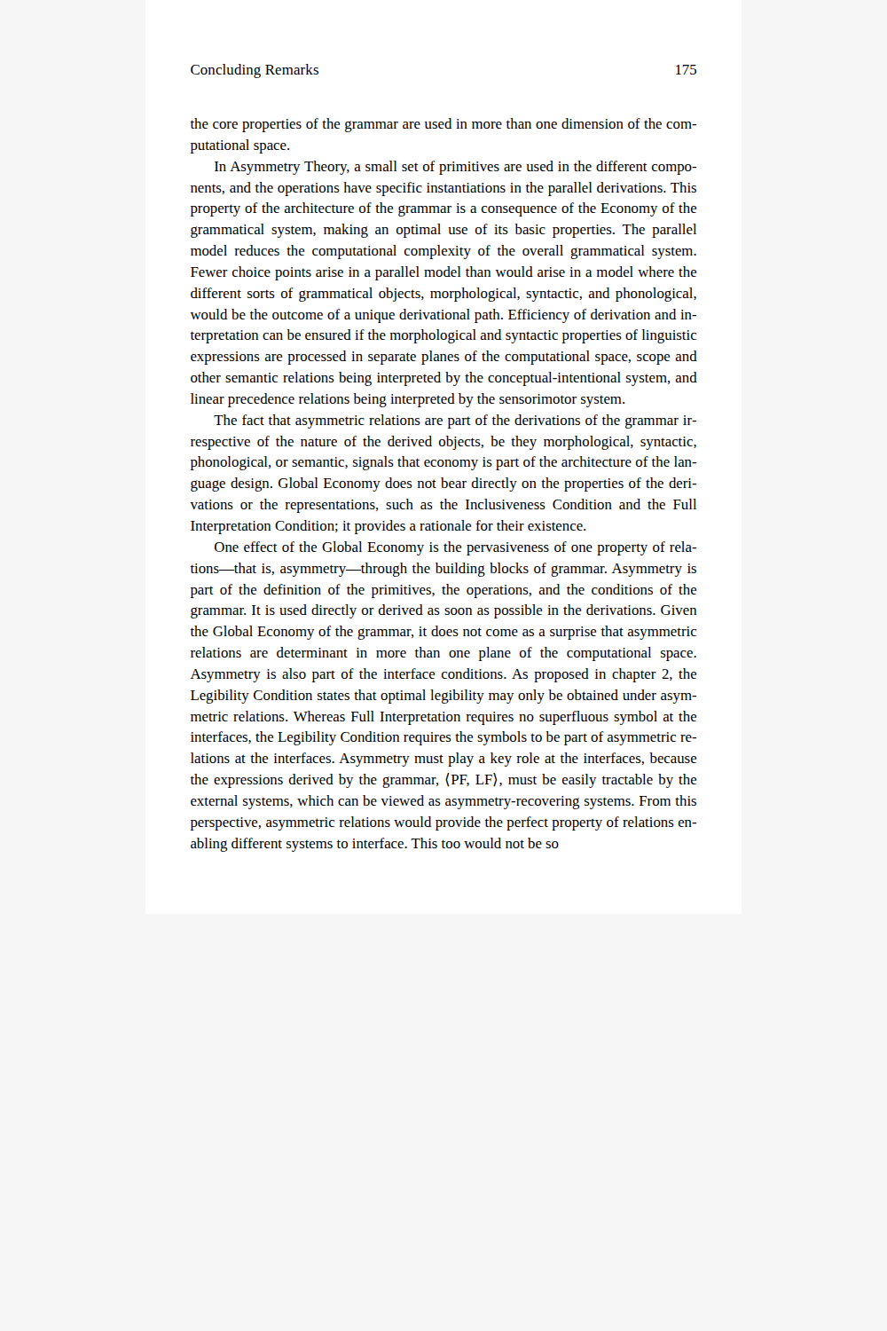Concluding Remarks 175
the core properties of the grammar are used in more than one dimension of the computational space.
In Asymmetry Theory, a small set of primitives are used in the different components, and the operations have specific instantiations in the parallel derivations. This property of the architecture of the grammar is a consequence of the Economy of the grammatical system, making an optimal use of its basic properties. The parallel model reduces the computational complexity of the overall grammatical system. Fewer choice points arise in a parallel model than would arise in a model where the different sorts of grammatical objects, morphological, syntactic, and phonological, would be the outcome of a unique derivational path. Efficiency of derivation and interpretation can be ensured if the morphological and syntactic properties of linguistic expressions are processed in separate planes of the computational space, scope and other semantic relations being interpreted by the conceptual-intentional system, and linear precedence relations being interpreted by the sensorimotor system.
The fact that asymmetric relations are part of the derivations of the grammar irrespective of the nature of the derived objects, be they morphological, syntactic, phonological, or semantic, signals that economy is part of the architecture of the language design. Global Economy does not bear directly on the properties of the derivations or the representations, such as the Inclusiveness Condition and the Full Interpretation Condition; it provides a rationale for their existence.
One effect of the Global Economy is the pervasiveness of one property of relations—that is, asymmetry—through the building blocks of grammar. Asymmetry is part of the definition of the primitives, the operations, and the conditions of the grammar. It is used directly or derived as soon as possible in the derivations. Given the Global Economy of the grammar, it does not come as a surprise that asymmetric relations are determinant in more than one plane of the computational space. Asymmetry is also part of the interface conditions. As proposed in chapter 2, the Legibility Condition states that optimal legibility may only be obtained under asymmetric relations. Whereas Full Interpretation requires no superfluous symbol at the interfaces, the Legibility Condition requires the symbols to be part of asymmetric relations at the interfaces. Asymmetry must play a key role at the interfaces, because the expressions derived by the grammar, ⟨PF, LF⟩, must be easily tractable by the external systems, which can be viewed as asymmetry-recovering systems. From this perspective, asymmetric relations would provide the perfect property of relations enabling different systems to interface. This too would not be so